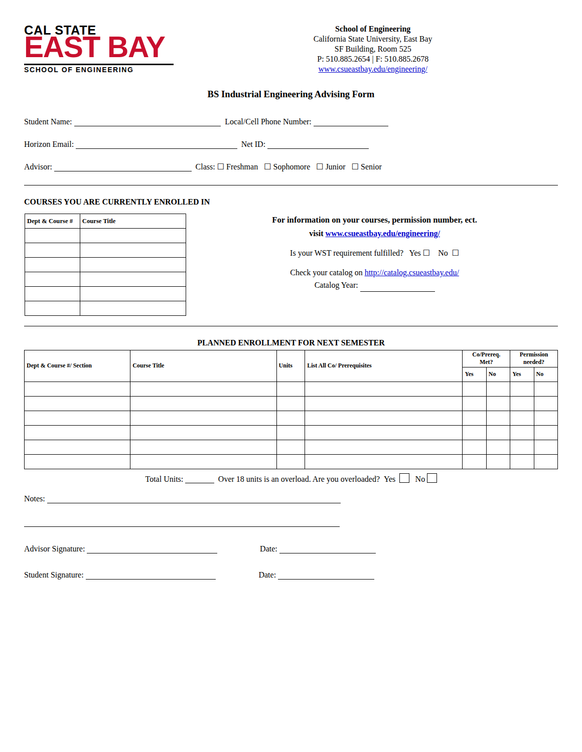CAL STATE
EAST BAY
SCHOOL OF ENGINEERING
School of Engineering
California State University, East Bay
SF Building, Room 525
P: 510.885.2654 | F: 510.885.2678
www.csueastbay.edu/engineering/
BS Industrial Engineering Advising Form
Student Name: Local/Cell Phone Number:
Horizon Email: Net ID:
Advisor: Class: ☐ Freshman ☐ Sophomore ☐ Junior ☐ Senior
COURSES YOU ARE CURRENTLY ENROLLED IN
| / Dept & Course # / Course Title / / --- / --- / | For information on your courses, permission number, ect. visit www.csueastbay.edu/engineering/ Is your WST requirement fulfilled? Yes ☐ No ☐ Check your catalog on http://catalog.csueastbay.edu/ Catalog Year: |
PLANNED ENROLLMENT FOR NEXT SEMESTER
| Dept & Course #/ Section | Course Title | Units | List All Co/ Prerequisites | Co/Prereq. Met? | Permission needed? |
| --- | --- | --- | --- | --- | --- |
| Yes | No | Yes | No |
Total Units: Over 18 units is an overload. Are you overloaded? Yes No
Notes:
Advisor Signature: Date:
Student Signature: Date: